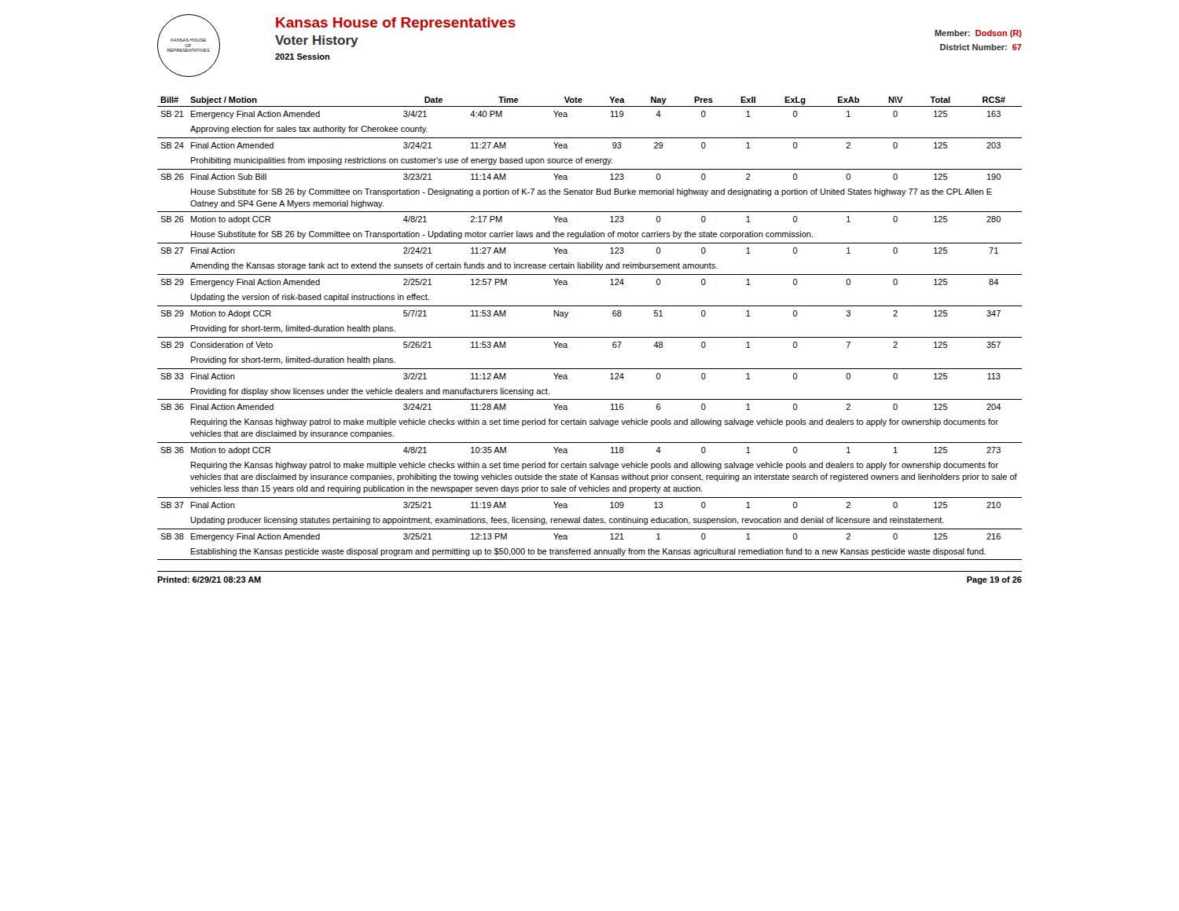KANSAS HOUSE
OF
REPRESENTATIVES
Kansas House of Representatives
Voter History
2021 Session
Member: Dodson (R)
District Number: 67
| Bill# | Subject / Motion | Date | Time | Vote | Yea | Nay | Pres | ExII | ExLg | ExAb | N\V | Total | RCS# |
| --- | --- | --- | --- | --- | --- | --- | --- | --- | --- | --- | --- | --- | --- |
| SB 21 | Emergency Final Action Amended | 3/4/21 | 4:40 PM | Yea | 119 | 4 | 0 | 1 | 0 | 1 | 0 | 125 | 163 |
| | Approving election for sales tax authority for Cherokee county. |
| SB 24 | Final Action Amended | 3/24/21 | 11:27 AM | Yea | 93 | 29 | 0 | 1 | 0 | 2 | 0 | 125 | 203 |
| | Prohibiting municipalities from imposing restrictions on customer's use of energy based upon source of energy. |
| SB 26 | Final Action Sub Bill | 3/23/21 | 11:14 AM | Yea | 123 | 0 | 0 | 2 | 0 | 0 | 0 | 125 | 190 |
| | House Substitute for SB 26 by Committee on Transportation - Designating a portion of K-7 as the Senator Bud Burke memorial highway and designating a portion of United States highway 77 as the CPL Allen E Oatney and SP4 Gene A Myers memorial highway. |
| SB 26 | Motion to adopt CCR | 4/8/21 | 2:17 PM | Yea | 123 | 0 | 0 | 1 | 0 | 1 | 0 | 125 | 280 |
| | House Substitute for SB 26 by Committee on Transportation - Updating motor carrier laws and the regulation of motor carriers by the state corporation commission. |
| SB 27 | Final Action | 2/24/21 | 11:27 AM | Yea | 123 | 0 | 0 | 1 | 0 | 1 | 0 | 125 | 71 |
| | Amending the Kansas storage tank act to extend the sunsets of certain funds and to increase certain liability and reimbursement amounts. |
| SB 29 | Emergency Final Action Amended | 2/25/21 | 12:57 PM | Yea | 124 | 0 | 0 | 1 | 0 | 0 | 0 | 125 | 84 |
| | Updating the version of risk-based capital instructions in effect. |
| SB 29 | Motion to Adopt CCR | 5/7/21 | 11:53 AM | Nay | 68 | 51 | 0 | 1 | 0 | 3 | 2 | 125 | 347 |
| | Providing for short-term, limited-duration health plans. |
| SB 29 | Consideration of Veto | 5/26/21 | 11:53 AM | Yea | 67 | 48 | 0 | 1 | 0 | 7 | 2 | 125 | 357 |
| | Providing for short-term, limited-duration health plans. |
| SB 33 | Final Action | 3/2/21 | 11:12 AM | Yea | 124 | 0 | 0 | 1 | 0 | 0 | 0 | 125 | 113 |
| | Providing for display show licenses under the vehicle dealers and manufacturers licensing act. |
| SB 36 | Final Action Amended | 3/24/21 | 11:28 AM | Yea | 116 | 6 | 0 | 1 | 0 | 2 | 0 | 125 | 204 |
| | Requiring the Kansas highway patrol to make multiple vehicle checks within a set time period for certain salvage vehicle pools and allowing salvage vehicle pools and dealers to apply for ownership documents for vehicles that are disclaimed by insurance companies. |
| SB 36 | Motion to adopt CCR | 4/8/21 | 10:35 AM | Yea | 118 | 4 | 0 | 1 | 0 | 1 | 1 | 125 | 273 |
| | Requiring the Kansas highway patrol to make multiple vehicle checks within a set time period for certain salvage vehicle pools and allowing salvage vehicle pools and dealers to apply for ownership documents for vehicles that are disclaimed by insurance companies, prohibiting the towing vehicles outside the state of Kansas without prior consent, requiring an interstate search of registered owners and lienholders prior to sale of vehicles less than 15 years old and requiring publication in the newspaper seven days prior to sale of vehicles and property at auction. |
| SB 37 | Final Action | 3/25/21 | 11:19 AM | Yea | 109 | 13 | 0 | 1 | 0 | 2 | 0 | 125 | 210 |
| | Updating producer licensing statutes pertaining to appointment, examinations, fees, licensing, renewal dates, continuing education, suspension, revocation and denial of licensure and reinstatement. |
| SB 38 | Emergency Final Action Amended | 3/25/21 | 12:13 PM | Yea | 121 | 1 | 0 | 1 | 0 | 2 | 0 | 125 | 216 |
| | Establishing the Kansas pesticide waste disposal program and permitting up to $50,000 to be transferred annually from the Kansas agricultural remediation fund to a new Kansas pesticide waste disposal fund. |
Printed: 6/29/21 08:23 AM
Page 19 of 26